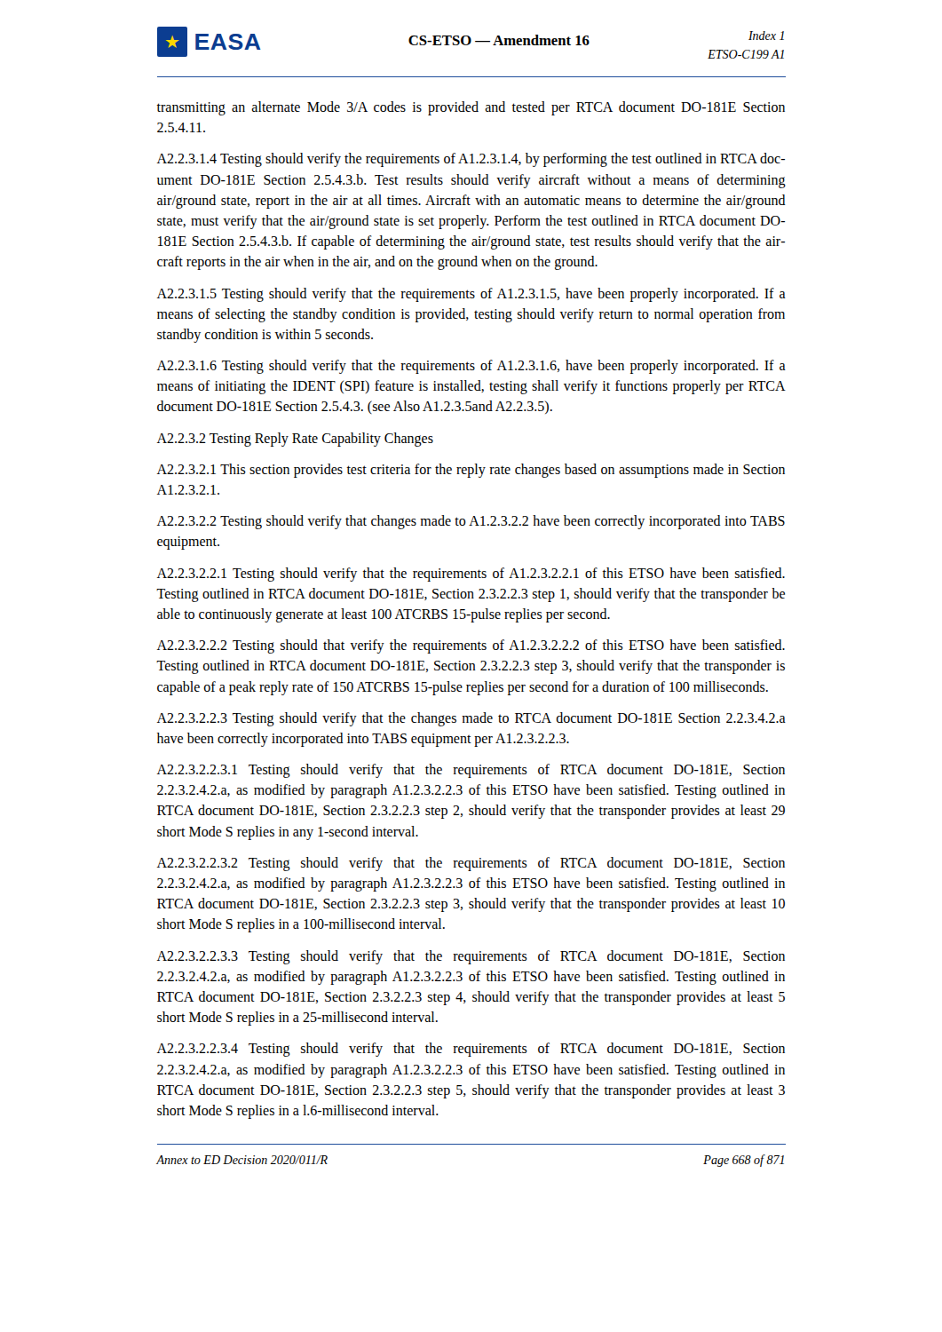★
EASA
CS-ETSO — Amendment 16
Index 1
ETSO-C199 A1
transmitting an alternate Mode 3/A codes is provided and tested per RTCA document DO-181E Section 2.5.4.11.
A2.2.3.1.4 Testing should verify the requirements of A1.2.3.1.4, by performing the test outlined in RTCA document DO-181E Section 2.5.4.3.b. Test results should verify aircraft without a means of determining air/ground state, report in the air at all times. Aircraft with an automatic means to determine the air/ground state, must verify that the air/ground state is set properly. Perform the test outlined in RTCA document DO-181E Section 2.5.4.3.b. If capable of determining the air/ground state, test results should verify that the aircraft reports in the air when in the air, and on the ground when on the ground.
A2.2.3.1.5 Testing should verify that the requirements of A1.2.3.1.5, have been properly incorporated. If a means of selecting the standby condition is provided, testing should verify return to normal operation from standby condition is within 5 seconds.
A2.2.3.1.6 Testing should verify that the requirements of A1.2.3.1.6, have been properly incorporated. If a means of initiating the IDENT (SPI) feature is installed, testing shall verify it functions properly per RTCA document DO-181E Section 2.5.4.3. (see Also A1.2.3.5and A2.2.3.5).
A2.2.3.2 Testing Reply Rate Capability Changes
A2.2.3.2.1 This section provides test criteria for the reply rate changes based on assumptions made in Section A1.2.3.2.1.
A2.2.3.2.2 Testing should verify that changes made to A1.2.3.2.2 have been correctly incorporated into TABS equipment.
A2.2.3.2.2.1 Testing should verify that the requirements of A1.2.3.2.2.1 of this ETSO have been satisfied. Testing outlined in RTCA document DO-181E, Section 2.3.2.2.3 step 1, should verify that the transponder be able to continuously generate at least 100 ATCRBS 15-pulse replies per second.
A2.2.3.2.2.2 Testing should that verify the requirements of A1.2.3.2.2.2 of this ETSO have been satisfied. Testing outlined in RTCA document DO-181E, Section 2.3.2.2.3 step 3, should verify that the transponder is capable of a peak reply rate of 150 ATCRBS 15-pulse replies per second for a duration of 100 milliseconds.
A2.2.3.2.2.3 Testing should verify that the changes made to RTCA document DO-181E Section 2.2.3.4.2.a have been correctly incorporated into TABS equipment per A1.2.3.2.2.3.
A2.2.3.2.2.3.1 Testing should verify that the requirements of RTCA document DO-181E, Section 2.2.3.2.4.2.a, as modified by paragraph A1.2.3.2.2.3 of this ETSO have been satisfied. Testing outlined in RTCA document DO-181E, Section 2.3.2.2.3 step 2, should verify that the transponder provides at least 29 short Mode S replies in any 1-second interval.
A2.2.3.2.2.3.2 Testing should verify that the requirements of RTCA document DO-181E, Section 2.2.3.2.4.2.a, as modified by paragraph A1.2.3.2.2.3 of this ETSO have been satisfied. Testing outlined in RTCA document DO-181E, Section 2.3.2.2.3 step 3, should verify that the transponder provides at least 10 short Mode S replies in a 100-millisecond interval.
A2.2.3.2.2.3.3 Testing should verify that the requirements of RTCA document DO-181E, Section 2.2.3.2.4.2.a, as modified by paragraph A1.2.3.2.2.3 of this ETSO have been satisfied. Testing outlined in RTCA document DO-181E, Section 2.3.2.2.3 step 4, should verify that the transponder provides at least 5 short Mode S replies in a 25-millisecond interval.
A2.2.3.2.2.3.4 Testing should verify that the requirements of RTCA document DO-181E, Section 2.2.3.2.4.2.a, as modified by paragraph A1.2.3.2.2.3 of this ETSO have been satisfied. Testing outlined in RTCA document DO-181E, Section 2.3.2.2.3 step 5, should verify that the transponder provides at least 3 short Mode S replies in a l.6-millisecond interval.
Annex to ED Decision 2020/011/R
Page 668 of 871